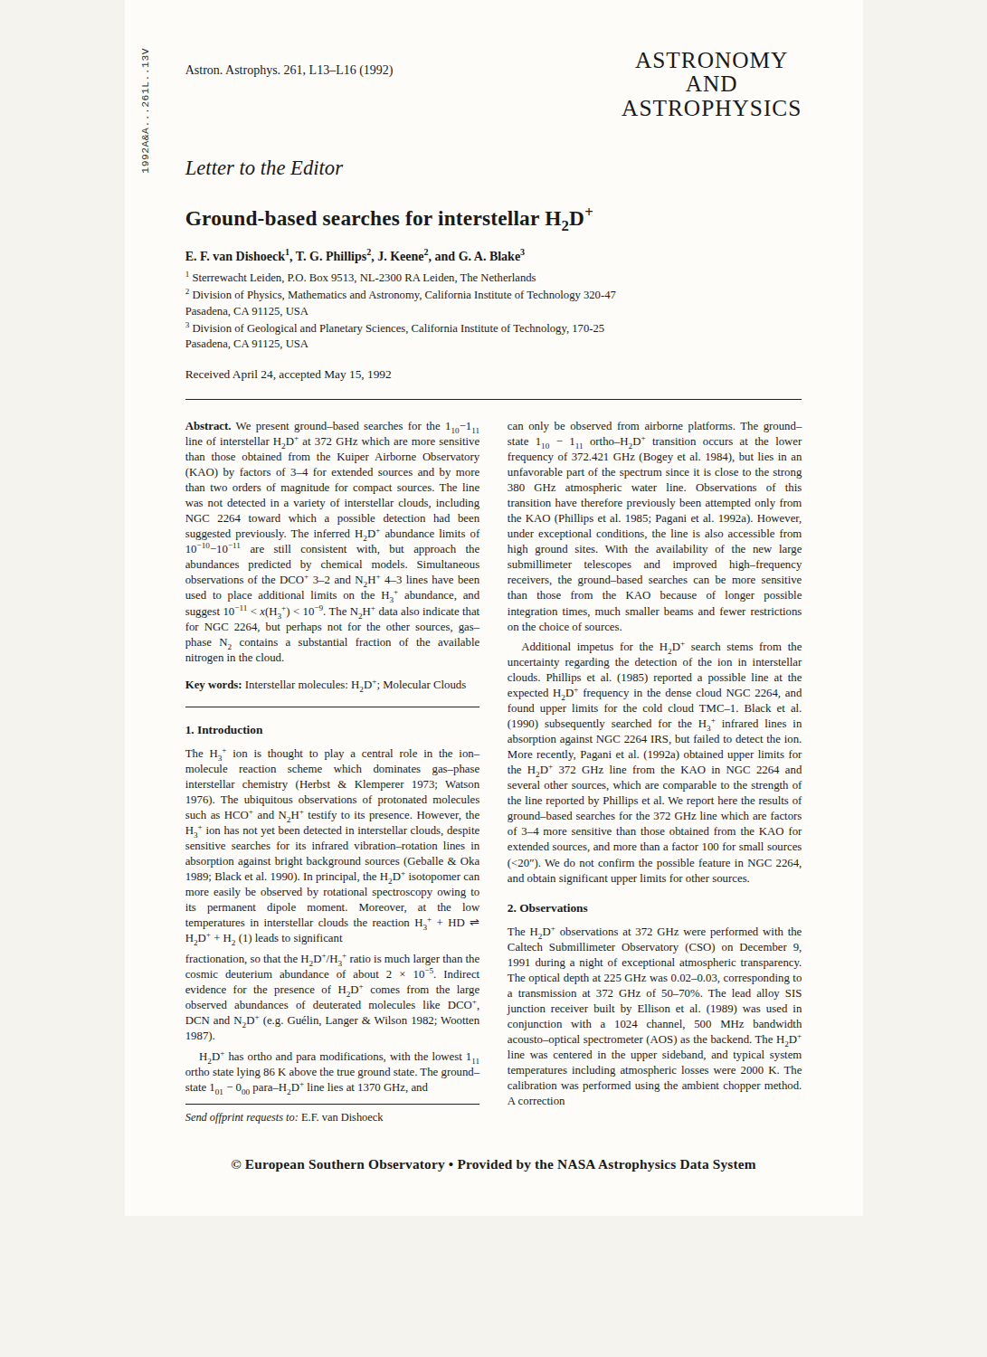1992A&A...261L..13V
Astron. Astrophys. 261, L13–L16 (1992)
ASTRONOMY
AND
ASTROPHYSICS
Letter to the Editor
Ground-based searches for interstellar H2D+
E. F. van Dishoeck1, T. G. Phillips2, J. Keene2, and G. A. Blake3
1 Sterrewacht Leiden, P.O. Box 9513, NL-2300 RA Leiden, The Netherlands
2 Division of Physics, Mathematics and Astronomy, California Institute of Technology 320-47
Pasadena, CA 91125, USA
3 Division of Geological and Planetary Sciences, California Institute of Technology, 170-25
Pasadena, CA 91125, USA
Received April 24, accepted May 15, 1992
Abstract. We present ground–based searches for the 110−111 line of interstellar H2D+ at 372 GHz which are more sensitive than those obtained from the Kuiper Airborne Observatory (KAO) by factors of 3–4 for extended sources and by more than two orders of magnitude for compact sources. The line was not detected in a variety of interstellar clouds, including NGC 2264 toward which a possible detection had been suggested previously. The inferred H2D+ abundance limits of 10−10−10−11 are still consistent with, but approach the abundances predicted by chemical models. Simultaneous observations of the DCO+ 3–2 and N2H+ 4–3 lines have been used to place additional limits on the H3+ abundance, and suggest 10−11 < x(H3+) < 10−9. The N2H+ data also indicate that for NGC 2264, but perhaps not for the other sources, gas–phase N2 contains a substantial fraction of the available nitrogen in the cloud.
Key words: Interstellar molecules: H2D+; Molecular Clouds
1. Introduction
The H3+ ion is thought to play a central role in the ion–molecule reaction scheme which dominates gas–phase interstellar chemistry (Herbst & Klemperer 1973; Watson 1976). The ubiquitous observations of protonated molecules such as HCO+ and N2H+ testify to its presence. However, the H3+ ion has not yet been detected in interstellar clouds, despite sensitive searches for its infrared vibration–rotation lines in absorption against bright background sources (Geballe & Oka 1989; Black et al. 1990). In principal, the H2D+ isotopomer can more easily be observed by rotational spectroscopy owing to its permanent dipole moment. Moreover, at the low temperatures in interstellar clouds the reaction H3+ + HD ⇌ H2D+ + H2 (1) leads to significant
fractionation, so that the H2D+/H3+ ratio is much larger than the cosmic deuterium abundance of about 2 × 10−5. Indirect evidence for the presence of H2D+ comes from the large observed abundances of deuterated molecules like DCO+, DCN and N2D+ (e.g. Guélin, Langer & Wilson 1982; Wootten 1987).
H2D+ has ortho and para modifications, with the lowest 111 ortho state lying 86 K above the true ground state. The ground–state 101 − 000 para–H2D+ line lies at 1370 GHz, and
Send offprint requests to: E.F. van Dishoeck
can only be observed from airborne platforms. The ground–state 110 − 111 ortho–H2D+ transition occurs at the lower frequency of 372.421 GHz (Bogey et al. 1984), but lies in an unfavorable part of the spectrum since it is close to the strong 380 GHz atmospheric water line. Observations of this transition have therefore previously been attempted only from the KAO (Phillips et al. 1985; Pagani et al. 1992a). However, under exceptional conditions, the line is also accessible from high ground sites. With the availability of the new large submillimeter telescopes and improved high–frequency receivers, the ground–based searches can be more sensitive than those from the KAO because of longer possible integration times, much smaller beams and fewer restrictions on the choice of sources.
Additional impetus for the H2D+ search stems from the uncertainty regarding the detection of the ion in interstellar clouds. Phillips et al. (1985) reported a possible line at the expected H2D+ frequency in the dense cloud NGC 2264, and found upper limits for the cold cloud TMC–1. Black et al. (1990) subsequently searched for the H3+ infrared lines in absorption against NGC 2264 IRS, but failed to detect the ion. More recently, Pagani et al. (1992a) obtained upper limits for the H2D+ 372 GHz line from the KAO in NGC 2264 and several other sources, which are comparable to the strength of the line reported by Phillips et al. We report here the results of ground–based searches for the 372 GHz line which are factors of 3–4 more sensitive than those obtained from the KAO for extended sources, and more than a factor 100 for small sources (<20″). We do not confirm the possible feature in NGC 2264, and obtain significant upper limits for other sources.
2. Observations
The H2D+ observations at 372 GHz were performed with the Caltech Submillimeter Observatory (CSO) on December 9, 1991 during a night of exceptional atmospheric transparency. The optical depth at 225 GHz was 0.02–0.03, corresponding to a transmission at 372 GHz of 50–70%. The lead alloy SIS junction receiver built by Ellison et al. (1989) was used in conjunction with a 1024 channel, 500 MHz bandwidth acousto–optical spectrometer (AOS) as the backend. The H2D+ line was centered in the upper sideband, and typical system temperatures including atmospheric losses were 2000 K. The calibration was performed using the ambient chopper method. A correction
© European Southern Observatory • Provided by the NASA Astrophysics Data System